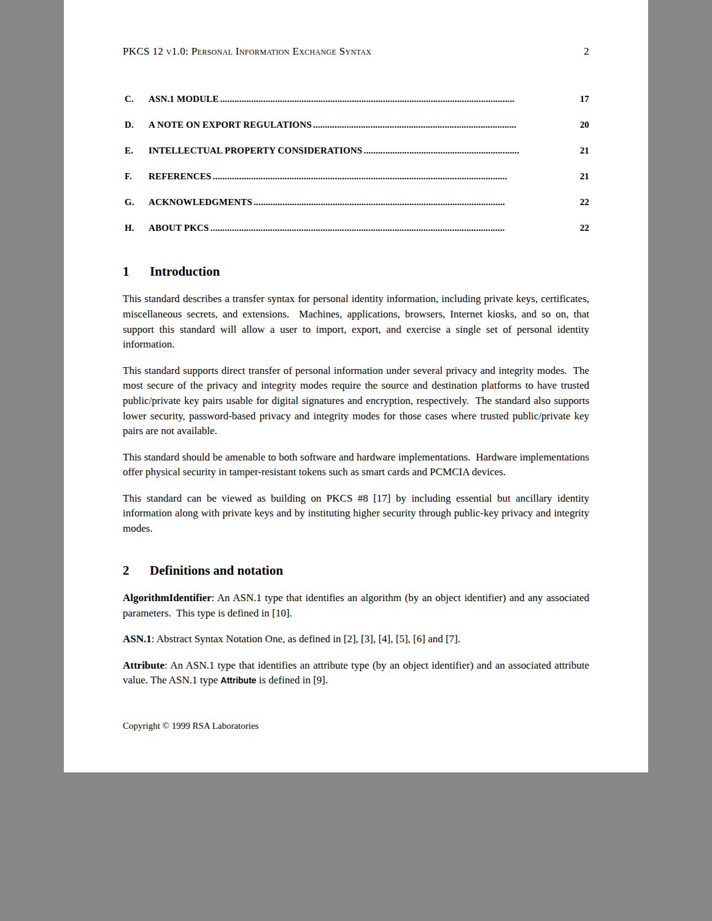PKCS 12 v1.0: Personal Information Exchange Syntax 2
C. ASN.1 MODULE ........................................................................................................................... 17
D. A NOTE ON EXPORT REGULATIONS ..................................................................................... 20
E. INTELLECTUAL PROPERTY CONSIDERATIONS ................................................................. 21
F. REFERENCES ........................................................................................................................... 21
G. ACKNOWLEDGMENTS ......................................................................................................... 22
H. ABOUT PKCS ........................................................................................................................... 22
1 Introduction
This standard describes a transfer syntax for personal identity information, including private keys, certificates, miscellaneous secrets, and extensions. Machines, applications, browsers, Internet kiosks, and so on, that support this standard will allow a user to import, export, and exercise a single set of personal identity information.
This standard supports direct transfer of personal information under several privacy and integrity modes. The most secure of the privacy and integrity modes require the source and destination platforms to have trusted public/private key pairs usable for digital signatures and encryption, respectively. The standard also supports lower security, password-based privacy and integrity modes for those cases where trusted public/private key pairs are not available.
This standard should be amenable to both software and hardware implementations. Hardware implementations offer physical security in tamper-resistant tokens such as smart cards and PCMCIA devices.
This standard can be viewed as building on PKCS #8 [17] by including essential but ancillary identity information along with private keys and by instituting higher security through public-key privacy and integrity modes.
2 Definitions and notation
AlgorithmIdentifier: An ASN.1 type that identifies an algorithm (by an object identifier) and any associated parameters. This type is defined in [10].
ASN.1: Abstract Syntax Notation One, as defined in [2], [3], [4], [5], [6] and [7].
Attribute: An ASN.1 type that identifies an attribute type (by an object identifier) and an associated attribute value. The ASN.1 type Attribute is defined in [9].
Copyright © 1999 RSA Laboratories